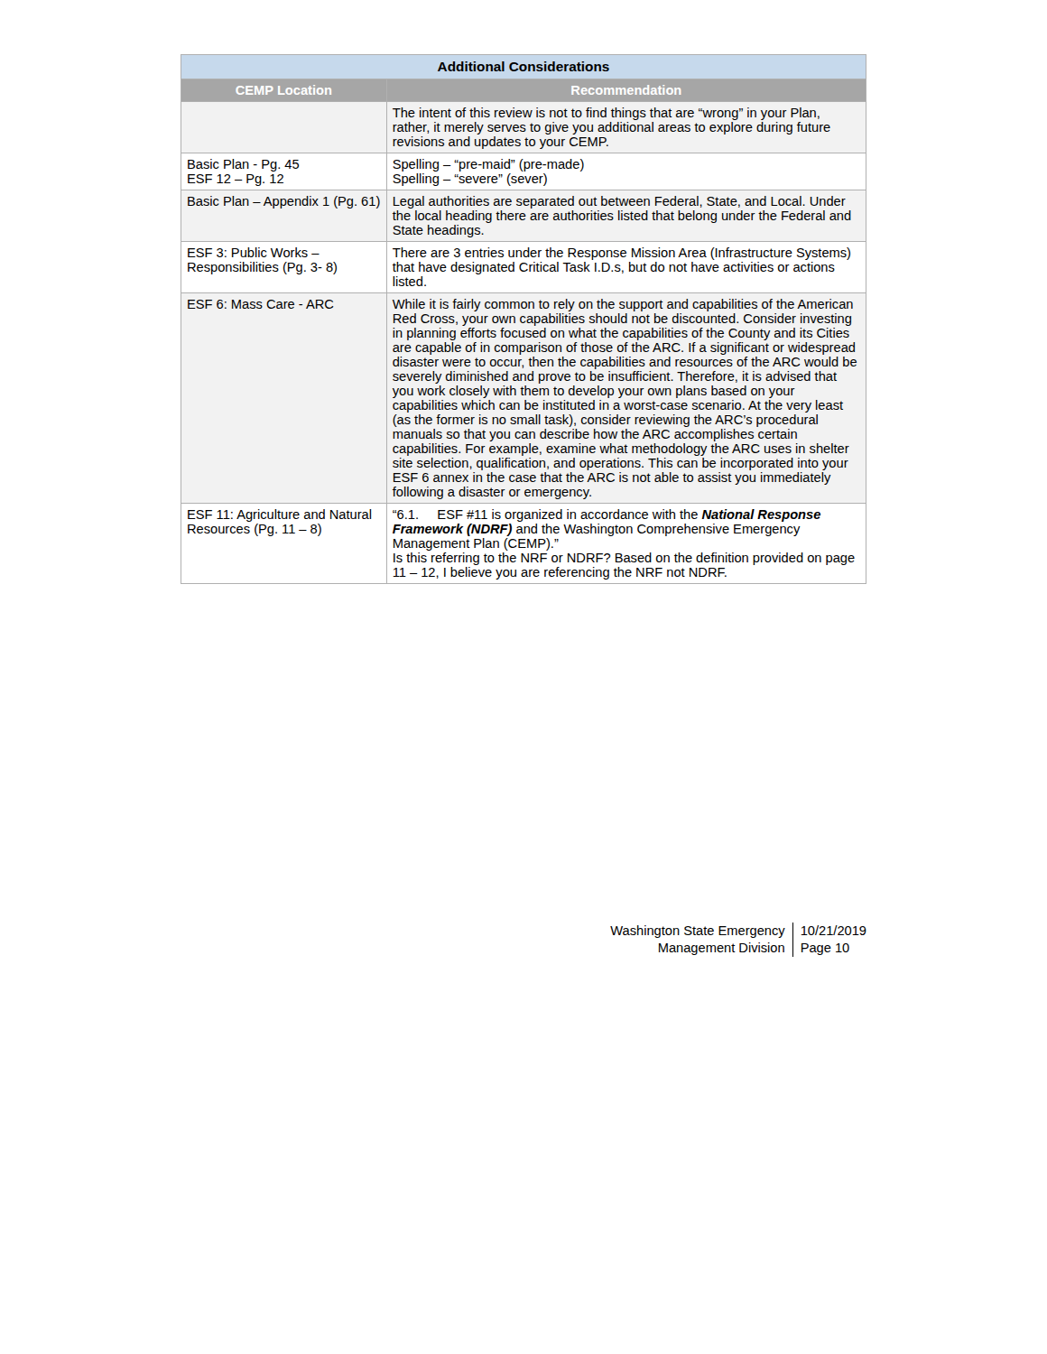| Additional Considerations |
| --- |
| CEMP Location | Recommendation |
| | The intent of this review is not to find things that are “wrong” in your Plan, rather, it merely serves to give you additional areas to explore during future revisions and updates to your CEMP. |
| Basic Plan - Pg. 45 ESF 12 – Pg. 12 | Spelling – “pre-maid” (pre-made) Spelling – “severe” (sever) |
| Basic Plan – Appendix 1 (Pg. 61) | Legal authorities are separated out between Federal, State, and Local. Under the local heading there are authorities listed that belong under the Federal and State headings. |
| ESF 3: Public Works – Responsibilities (Pg. 3- 8) | There are 3 entries under the Response Mission Area (Infrastructure Systems) that have designated Critical Task I.D.s, but do not have activities or actions listed. |
| ESF 6: Mass Care - ARC | While it is fairly common to rely on the support and capabilities of the American Red Cross, your own capabilities should not be discounted. Consider investing in planning efforts focused on what the capabilities of the County and its Cities are capable of in comparison of those of the ARC. If a significant or widespread disaster were to occur, then the capabilities and resources of the ARC would be severely diminished and prove to be insufficient. Therefore, it is advised that you work closely with them to develop your own plans based on your capabilities which can be instituted in a worst-case scenario. At the very least (as the former is no small task), consider reviewing the ARC’s procedural manuals so that you can describe how the ARC accomplishes certain capabilities. For example, examine what methodology the ARC uses in shelter site selection, qualification, and operations. This can be incorporated into your ESF 6 annex in the case that the ARC is not able to assist you immediately following a disaster or emergency. |
| ESF 11: Agriculture and Natural Resources (Pg. 11 – 8) | “6.1. ESF #11 is organized in accordance with the National Response Framework (NDRF) and the Washington Comprehensive Emergency Management Plan (CEMP).” Is this referring to the NRF or NDRF? Based on the definition provided on page 11 – 12, I believe you are referencing the NRF not NDRF. |
Washington State Emergency
Management Division 10/21/2019
Page 10